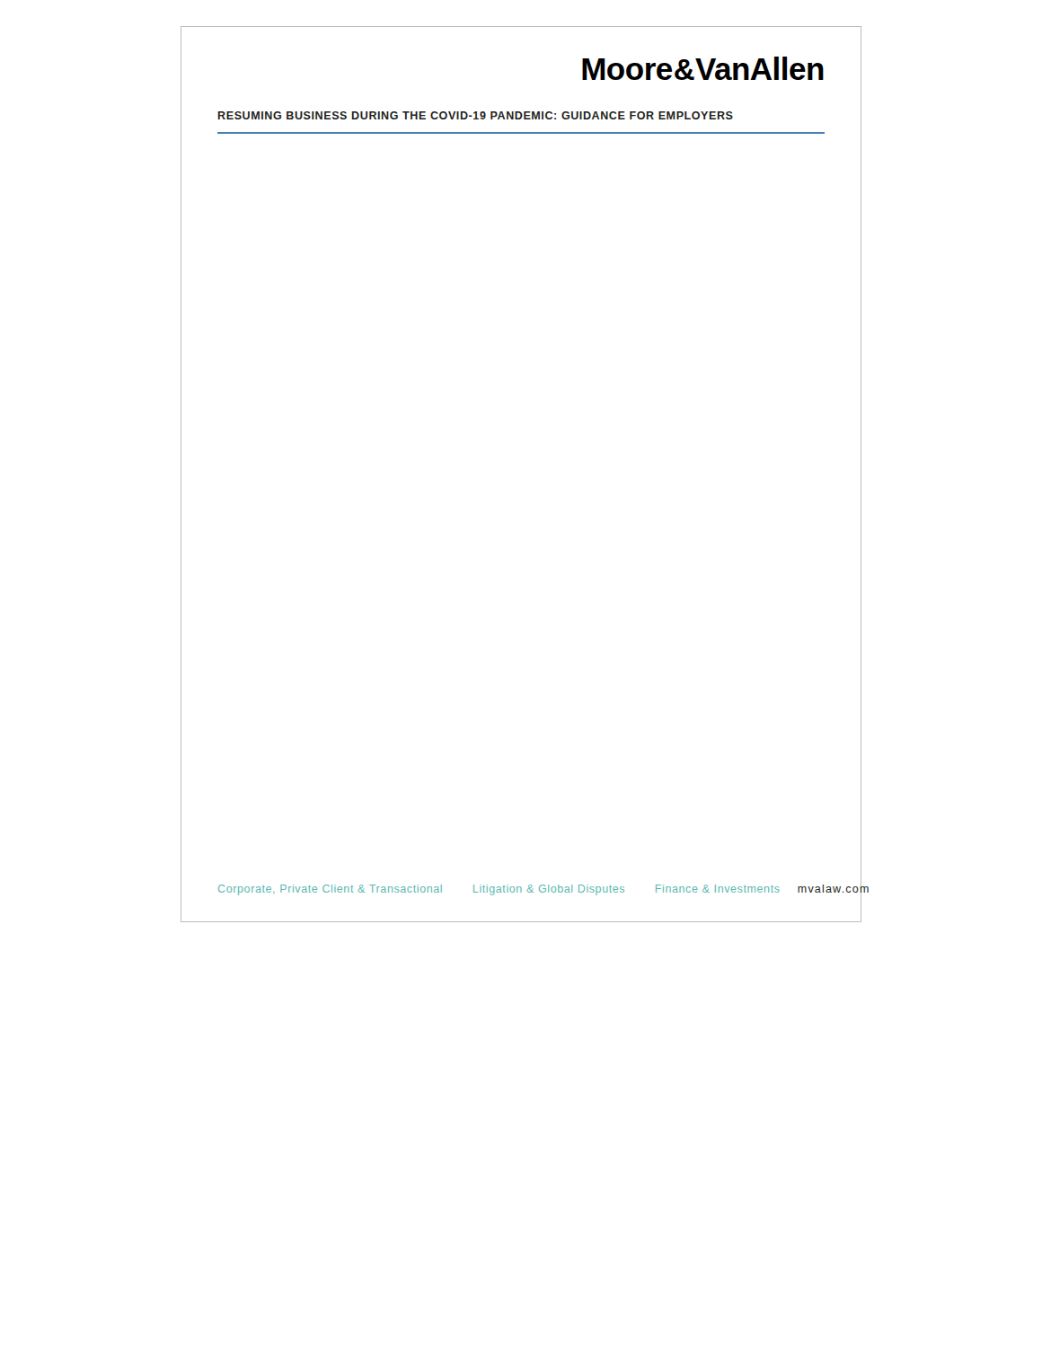Moore&VanAllen
Resuming Business During the COVID-19 Pandemic: Guidance for Employers
Corporate, Private Client & Transactional Litigation & Global Disputes Finance & Investments
mvalaw.com